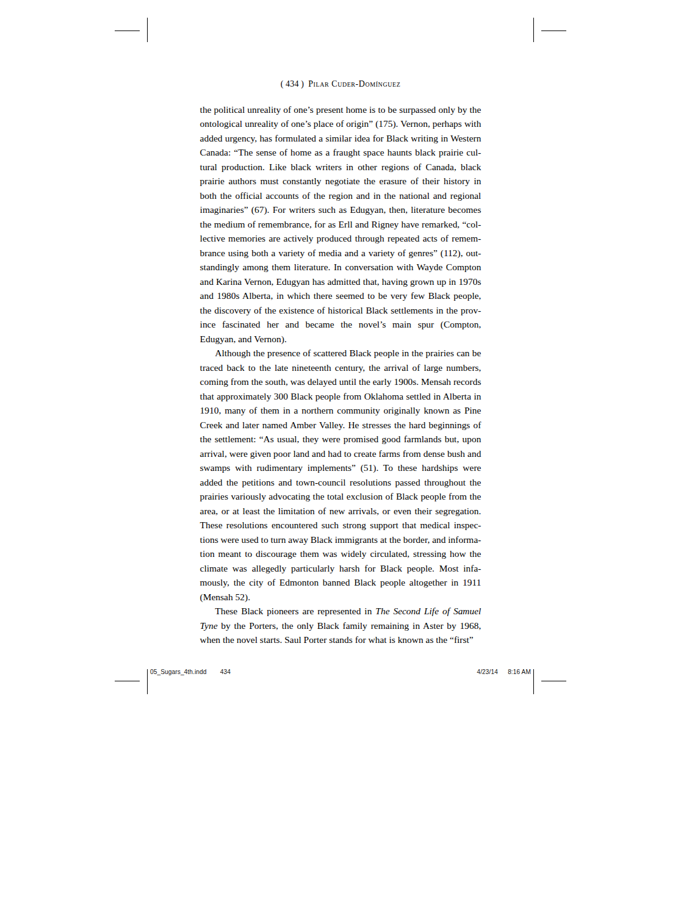( 434 ) Pilar Cuder-Domínguez
the political unreality of one’s present home is to be surpassed only by the ontological unreality of one’s place of origin” (175). Vernon, perhaps with added urgency, has formulated a similar idea for Black writing in Western Canada: “The sense of home as a fraught space haunts black prairie cultural production. Like black writers in other regions of Canada, black prairie authors must constantly negotiate the erasure of their history in both the official accounts of the region and in the national and regional imaginaries” (67). For writers such as Edugyan, then, literature becomes the medium of remembrance, for as Erll and Rigney have remarked, “collective memories are actively produced through repeated acts of remembrance using both a variety of media and a variety of genres” (112), outstandingly among them literature. In conversation with Wayde Compton and Karina Vernon, Edugyan has admitted that, having grown up in 1970s and 1980s Alberta, in which there seemed to be very few Black people, the discovery of the existence of historical Black settlements in the province fascinated her and became the novel’s main spur (Compton, Edugyan, and Vernon).
Although the presence of scattered Black people in the prairies can be traced back to the late nineteenth century, the arrival of large numbers, coming from the south, was delayed until the early 1900s. Mensah records that approximately 300 Black people from Oklahoma settled in Alberta in 1910, many of them in a northern community originally known as Pine Creek and later named Amber Valley. He stresses the hard beginnings of the settlement: “As usual, they were promised good farmlands but, upon arrival, were given poor land and had to create farms from dense bush and swamps with rudimentary implements” (51). To these hardships were added the petitions and town-council resolutions passed throughout the prairies variously advocating the total exclusion of Black people from the area, or at least the limitation of new arrivals, or even their segregation. These resolutions encountered such strong support that medical inspections were used to turn away Black immigrants at the border, and information meant to discourage them was widely circulated, stressing how the climate was allegedly particularly harsh for Black people. Most infamously, the city of Edmonton banned Black people altogether in 1911 (Mensah 52).
These Black pioneers are represented in The Second Life of Samuel Tyne by the Porters, the only Black family remaining in Aster by 1968, when the novel starts. Saul Porter stands for what is known as the “first”
05_Sugars_4th.indd434 4/23/148:16 AM